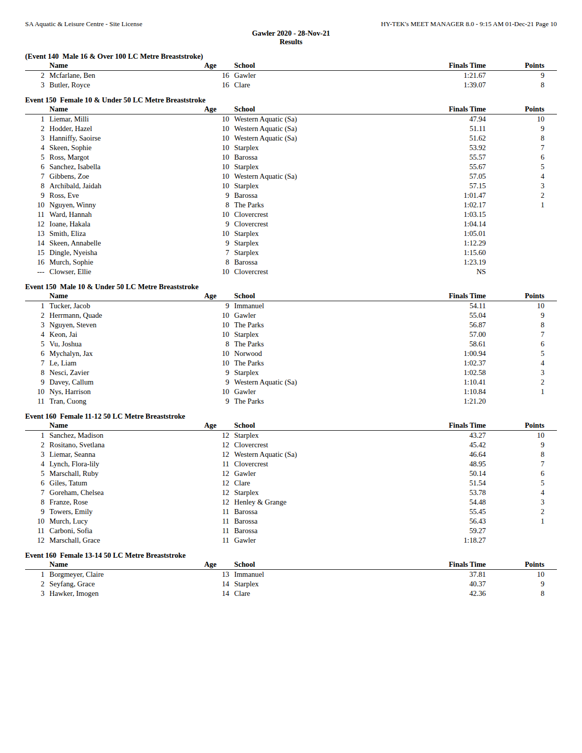SA Aquatic & Leisure Centre - Site License HY-TEK's MEET MANAGER 8.0 - 9:15 AM 01-Dec-21 Page 10
Gawler 2020 - 28-Nov-21
Results
(Event 140 Male 16 & Over 100 LC Metre Breaststroke)
| | Name | Age | School | Finals Time | Points |
| --- | --- | --- | --- | --- | --- |
| 2 | Mcfarlane, Ben | 16 | Gawler | 1:21.67 | 9 |
| 3 | Butler, Royce | 16 | Clare | 1:39.07 | 8 |
Event 150 Female 10 & Under 50 LC Metre Breaststroke
| | Name | Age | School | Finals Time | Points |
| --- | --- | --- | --- | --- | --- |
| 1 | Liemar, Milli | 10 | Western Aquatic (Sa) | 47.94 | 10 |
| 2 | Hodder, Hazel | 10 | Western Aquatic (Sa) | 51.11 | 9 |
| 3 | Hanniffy, Saoirse | 10 | Western Aquatic (Sa) | 51.62 | 8 |
| 4 | Skeen, Sophie | 10 | Starplex | 53.92 | 7 |
| 5 | Ross, Margot | 10 | Barossa | 55.57 | 6 |
| 6 | Sanchez, Isabella | 10 | Starplex | 55.67 | 5 |
| 7 | Gibbens, Zoe | 10 | Western Aquatic (Sa) | 57.05 | 4 |
| 8 | Archibald, Jaidah | 10 | Starplex | 57.15 | 3 |
| 9 | Ross, Eve | 9 | Barossa | 1:01.47 | 2 |
| 10 | Nguyen, Winny | 8 | The Parks | 1:02.17 | 1 |
| 11 | Ward, Hannah | 10 | Clovercrest | 1:03.15 | |
| 12 | Ioane, Hakala | 9 | Clovercrest | 1:04.14 | |
| 13 | Smith, Eliza | 10 | Starplex | 1:05.01 | |
| 14 | Skeen, Annabelle | 9 | Starplex | 1:12.29 | |
| 15 | Dingle, Nyeisha | 7 | Starplex | 1:15.60 | |
| 16 | Murch, Sophie | 8 | Barossa | 1:23.19 | |
| --- | Clowser, Ellie | 10 | Clovercrest | NS | |
Event 150 Male 10 & Under 50 LC Metre Breaststroke
| | Name | Age | School | Finals Time | Points |
| --- | --- | --- | --- | --- | --- |
| 1 | Tucker, Jacob | 9 | Immanuel | 54.11 | 10 |
| 2 | Herrmann, Quade | 10 | Gawler | 55.04 | 9 |
| 3 | Nguyen, Steven | 10 | The Parks | 56.87 | 8 |
| 4 | Keon, Jai | 10 | Starplex | 57.00 | 7 |
| 5 | Vu, Joshua | 8 | The Parks | 58.61 | 6 |
| 6 | Mychalyn, Jax | 10 | Norwood | 1:00.94 | 5 |
| 7 | Le, Liam | 10 | The Parks | 1:02.37 | 4 |
| 8 | Nesci, Zavier | 9 | Starplex | 1:02.58 | 3 |
| 9 | Davey, Callum | 9 | Western Aquatic (Sa) | 1:10.41 | 2 |
| 10 | Nys, Harrison | 10 | Gawler | 1:10.84 | 1 |
| 11 | Tran, Cuong | 9 | The Parks | 1:21.20 | |
Event 160 Female 11-12 50 LC Metre Breaststroke
| | Name | Age | School | Finals Time | Points |
| --- | --- | --- | --- | --- | --- |
| 1 | Sanchez, Madison | 12 | Starplex | 43.27 | 10 |
| 2 | Rositano, Svetlana | 12 | Clovercrest | 45.42 | 9 |
| 3 | Liemar, Seanna | 12 | Western Aquatic (Sa) | 46.64 | 8 |
| 4 | Lynch, Flora-lily | 11 | Clovercrest | 48.95 | 7 |
| 5 | Marschall, Ruby | 12 | Gawler | 50.14 | 6 |
| 6 | Giles, Tatum | 12 | Clare | 51.54 | 5 |
| 7 | Goreham, Chelsea | 12 | Starplex | 53.78 | 4 |
| 8 | Franze, Rose | 12 | Henley & Grange | 54.48 | 3 |
| 9 | Towers, Emily | 11 | Barossa | 55.45 | 2 |
| 10 | Murch, Lucy | 11 | Barossa | 56.43 | 1 |
| 11 | Carboni, Sofia | 11 | Barossa | 59.27 | |
| 12 | Marschall, Grace | 11 | Gawler | 1:18.27 | |
Event 160 Female 13-14 50 LC Metre Breaststroke
| | Name | Age | School | Finals Time | Points |
| --- | --- | --- | --- | --- | --- |
| 1 | Borgmeyer, Claire | 13 | Immanuel | 37.81 | 10 |
| 2 | Seyfang, Grace | 14 | Starplex | 40.37 | 9 |
| 3 | Hawker, Imogen | 14 | Clare | 42.36 | 8 |